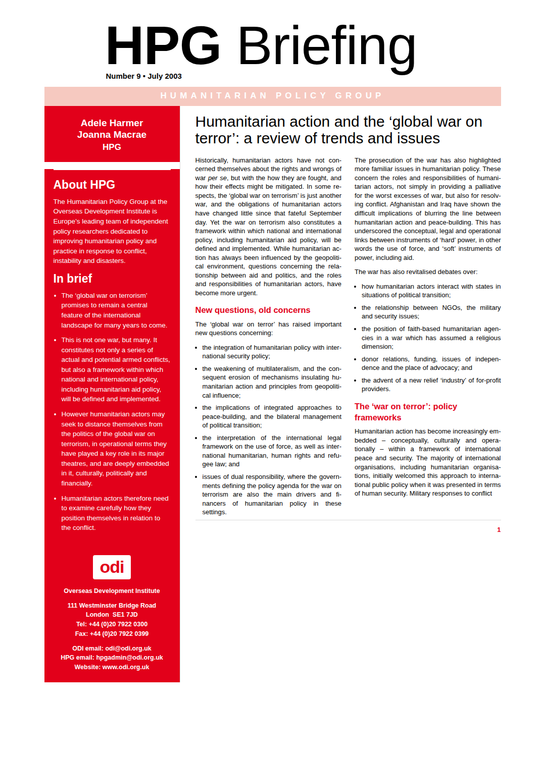HPG Briefing
Number 9 • July 2003
Humanitarian Policy Group
Adele Harmer
Joanna Macrae
HPG
About HPG
The Humanitarian Policy Group at the Overseas Development Institute is Europe’s leading team of independent policy researchers dedicated to improving humanitarian policy and practice in response to conflict, instability and disasters.
In brief
The ‘global war on terrorism’ promises to remain a central feature of the international landscape for many years to come.
This is not one war, but many. It constitutes not only a series of actual and potential armed conflicts, but also a framework within which national and international policy, including humanitarian aid policy, will be defined and implemented.
However humanitarian actors may seek to distance themselves from the politics of the global war on terrorism, in operational terms they have played a key role in its major theatres, and are deeply embedded in it, culturally, politically and financially.
Humanitarian actors therefore need to examine carefully how they position themselves in relation to the conflict.
odi
Overseas Development Institute
111 Westminster Bridge Road
London SE1 7JD
Tel: +44 (0)20 7922 0300
Fax: +44 (0)20 7922 0399
ODI email: odi@odi.org.uk
HPG email: hpgadmin@odi.org.uk
Website: www.odi.org.uk
Humanitarian action and the ‘global war on terror’: a review of trends and issues
Historically, humanitarian actors have not concerned themselves about the rights and wrongs of war per se, but with the how they are fought, and how their effects might be mitigated. In some respects, the ‘global war on terrorism’ is just another war, and the obligations of humanitarian actors have changed little since that fateful September day. Yet the war on terrorism also constitutes a framework within which national and international policy, including humanitarian aid policy, will be defined and implemented. While humanitarian action has always been influenced by the geopolitical environment, questions concerning the relationship between aid and politics, and the roles and responsibilities of humanitarian actors, have become more urgent.
New questions, old concerns
The ‘global war on terror’ has raised important new questions concerning:
the integration of humanitarian policy with international security policy;
the weakening of multilateralism, and the consequent erosion of mechanisms insulating humanitarian action and principles from geopolitical influence;
the implications of integrated approaches to peace-building, and the bilateral management of political transition;
the interpretation of the international legal framework on the use of force, as well as international humanitarian, human rights and refugee law; and
issues of dual responsibility, where the governments defining the policy agenda for the war on terrorism are also the main drivers and financers of humanitarian policy in these settings.
The prosecution of the war has also highlighted more familiar issues in humanitarian policy. These concern the roles and responsibilities of humanitarian actors, not simply in providing a palliative for the worst excesses of war, but also for resolving conflict. Afghanistan and Iraq have shown the difficult implications of blurring the line between humanitarian action and peace-building. This has underscored the conceptual, legal and operational links between instruments of ‘hard’ power, in other words the use of force, and ‘soft’ instruments of power, including aid.
The war has also revitalised debates over:
how humanitarian actors interact with states in situations of political transition;
the relationship between NGOs, the military and security issues;
the position of faith-based humanitarian agencies in a war which has assumed a religious dimension;
donor relations, funding, issues of independence and the place of advocacy; and
the advent of a new relief ‘industry’ of for-profit providers.
The ‘war on terror’: policy frameworks
Humanitarian action has become increasingly embedded – conceptually, culturally and operationally – within a framework of international peace and security. The majority of international organisations, including humanitarian organisations, initially welcomed this approach to international public policy when it was presented in terms of human security. Military responses to conflict
1